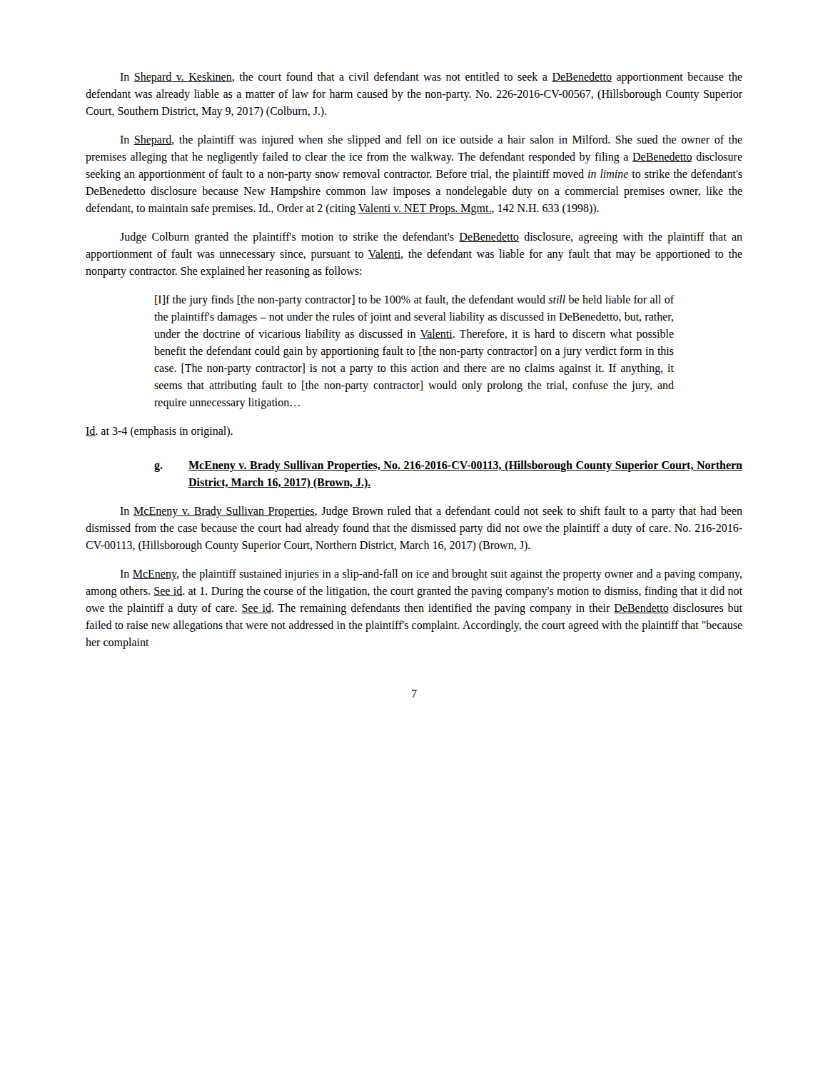In Shepard v. Keskinen, the court found that a civil defendant was not entitled to seek a DeBenedetto apportionment because the defendant was already liable as a matter of law for harm caused by the non-party. No. 226-2016-CV-00567, (Hillsborough County Superior Court, Southern District, May 9, 2017) (Colburn, J.).
In Shepard, the plaintiff was injured when she slipped and fell on ice outside a hair salon in Milford. She sued the owner of the premises alleging that he negligently failed to clear the ice from the walkway. The defendant responded by filing a DeBenedetto disclosure seeking an apportionment of fault to a non-party snow removal contractor. Before trial, the plaintiff moved in limine to strike the defendant's DeBenedetto disclosure because New Hampshire common law imposes a nondelegable duty on a commercial premises owner, like the defendant, to maintain safe premises. Id., Order at 2 (citing Valenti v. NET Props. Mgmt., 142 N.H. 633 (1998)).
Judge Colburn granted the plaintiff's motion to strike the defendant's DeBenedetto disclosure, agreeing with the plaintiff that an apportionment of fault was unnecessary since, pursuant to Valenti, the defendant was liable for any fault that may be apportioned to the nonparty contractor. She explained her reasoning as follows:
[I]f the jury finds [the non-party contractor] to be 100% at fault, the defendant would still be held liable for all of the plaintiff's damages – not under the rules of joint and several liability as discussed in DeBenedetto, but, rather, under the doctrine of vicarious liability as discussed in Valenti. Therefore, it is hard to discern what possible benefit the defendant could gain by apportioning fault to [the non-party contractor] on a jury verdict form in this case. [The non-party contractor] is not a party to this action and there are no claims against it. If anything, it seems that attributing fault to [the non-party contractor] would only prolong the trial, confuse the jury, and require unnecessary litigation…
Id. at 3-4 (emphasis in original).
g. McEneny v. Brady Sullivan Properties, No. 216-2016-CV-00113, (Hillsborough County Superior Court, Northern District, March 16, 2017) (Brown, J.).
In McEneny v. Brady Sullivan Properties, Judge Brown ruled that a defendant could not seek to shift fault to a party that had been dismissed from the case because the court had already found that the dismissed party did not owe the plaintiff a duty of care. No. 216-2016-CV-00113, (Hillsborough County Superior Court, Northern District, March 16, 2017) (Brown, J).
In McEneny, the plaintiff sustained injuries in a slip-and-fall on ice and brought suit against the property owner and a paving company, among others. See id. at 1. During the course of the litigation, the court granted the paving company's motion to dismiss, finding that it did not owe the plaintiff a duty of care. See id. The remaining defendants then identified the paving company in their DeBendetto disclosures but failed to raise new allegations that were not addressed in the plaintiff's complaint. Accordingly, the court agreed with the plaintiff that "because her complaint
7